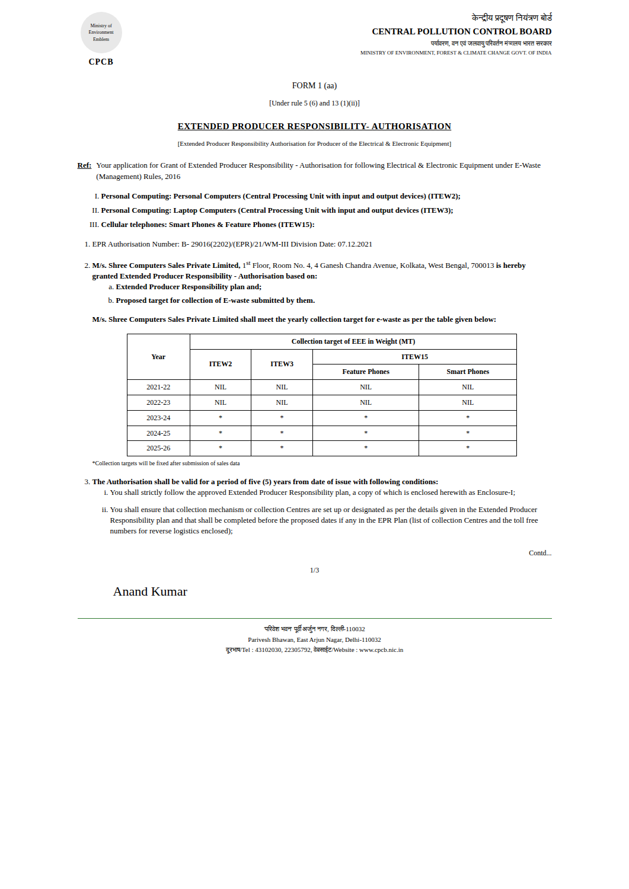Ministry of Environment Emblem
CPCB
केन्द्रीय प्रदूषण नियंत्रण बोर्ड
CENTRAL POLLUTION CONTROL BOARD
पर्यावरण, वन एवं जलवायु परिवर्तन मंत्रालय भारत सरकार
MINISTRY OF ENVIRONMENT, FOREST & CLIMATE CHANGE GOVT. OF INDIA
FORM 1 (aa)
[Under rule 5 (6) and 13 (1)(ii)]
EXTENDED PRODUCER RESPONSIBILITY- AUTHORISATION
[Extended Producer Responsibility Authorisation for Producer of the Electrical & Electronic Equipment]
Ref: Your application for Grant of Extended Producer Responsibility - Authorisation for following Electrical & Electronic Equipment under E-Waste (Management) Rules, 2016
Personal Computing: Personal Computers (Central Processing Unit with input and output devices) (ITEW2);
Personal Computing: Laptop Computers (Central Processing Unit with input and output devices (ITEW3);
Cellular telephones: Smart Phones & Feature Phones (ITEW15):
EPR Authorisation Number: B- 29016(2202)/(EPR)/21/WM-III Division Date: 07.12.2021
M/s. Shree Computers Sales Private Limited, 1st Floor, Room No. 4, 4 Ganesh Chandra Avenue, Kolkata, West Bengal, 700013 is hereby granted Extended Producer Responsibility - Authorisation based on:
Extended Producer Responsibility plan and;
Proposed target for collection of E-waste submitted by them.
M/s. Shree Computers Sales Private Limited shall meet the yearly collection target for e-waste as per the table given below:
| Year | Collection target of EEE in Weight (MT) |
| --- | --- |
| ITEW2 | ITEW3 | ITEW15 |
| Feature Phones | Smart Phones |
| 2021-22 | NIL | NIL | NIL | NIL |
| 2022-23 | NIL | NIL | NIL | NIL |
| 2023-24 | * | * | * | * |
| 2024-25 | * | * | * | * |
| 2025-26 | * | * | * | * |
*Collection targets will be fixed after submission of sales data
The Authorisation shall be valid for a period of five (5) years from date of issue with following conditions:
You shall strictly follow the approved Extended Producer Responsibility plan, a copy of which is enclosed herewith as Enclosure-I;
You shall ensure that collection mechanism or collection Centres are set up or designated as per the details given in the Extended Producer Responsibility plan and that shall be completed before the proposed dates if any in the EPR Plan (list of collection Centres and the toll free numbers for reverse logistics enclosed);
Contd...
1/3
Anand Kumar
'परिवेश भवन' पूर्वी अर्जुन नगर, दिल्ली-110032
Parivesh Bhawan, East Arjun Nagar, Delhi-110032
दूरभाष/Tel : 43102030, 22305792, वेबसाईट/Website : www.cpcb.nic.in